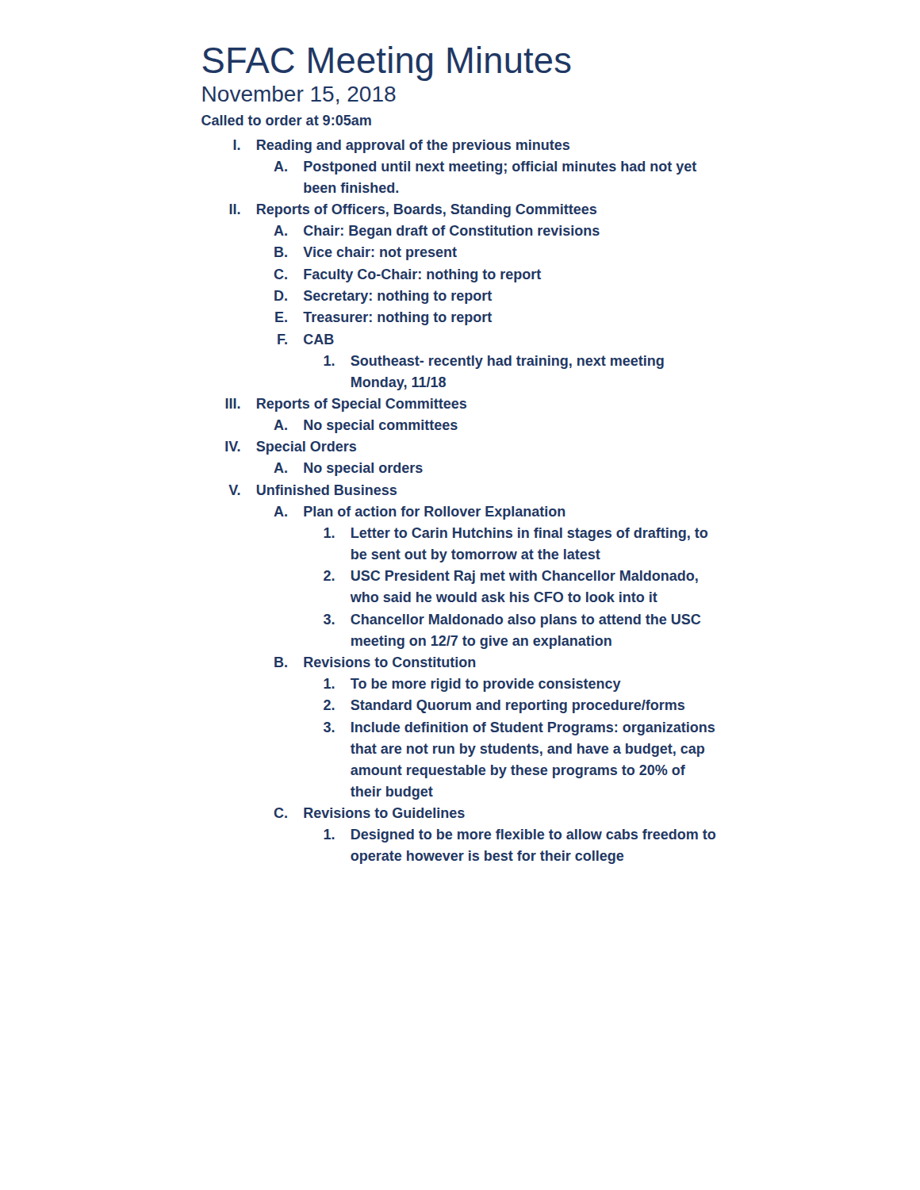SFAC Meeting Minutes
November 15, 2018
Called to order at 9:05am
Reading and approval of the previous minutes
Postponed until next meeting; official minutes had not yet been finished.
Reports of Officers, Boards, Standing Committees
Chair: Began draft of Constitution revisions
Vice chair: not present
Faculty Co-Chair: nothing to report
Secretary: nothing to report
Treasurer: nothing to report
CAB
Southeast- recently had training, next meeting Monday, 11/18
Reports of Special Committees
No special committees
Special Orders
No special orders
Unfinished Business
Plan of action for Rollover Explanation
Letter to Carin Hutchins in final stages of drafting, to be sent out by tomorrow at the latest
USC President Raj met with Chancellor Maldonado, who said he would ask his CFO to look into it
Chancellor Maldonado also plans to attend the USC meeting on 12/7 to give an explanation
Revisions to Constitution
To be more rigid to provide consistency
Standard Quorum and reporting procedure/forms
Include definition of Student Programs: organizations that are not run by students, and have a budget, cap amount requestable by these programs to 20% of their budget
Revisions to Guidelines
Designed to be more flexible to allow cabs freedom to operate however is best for their college